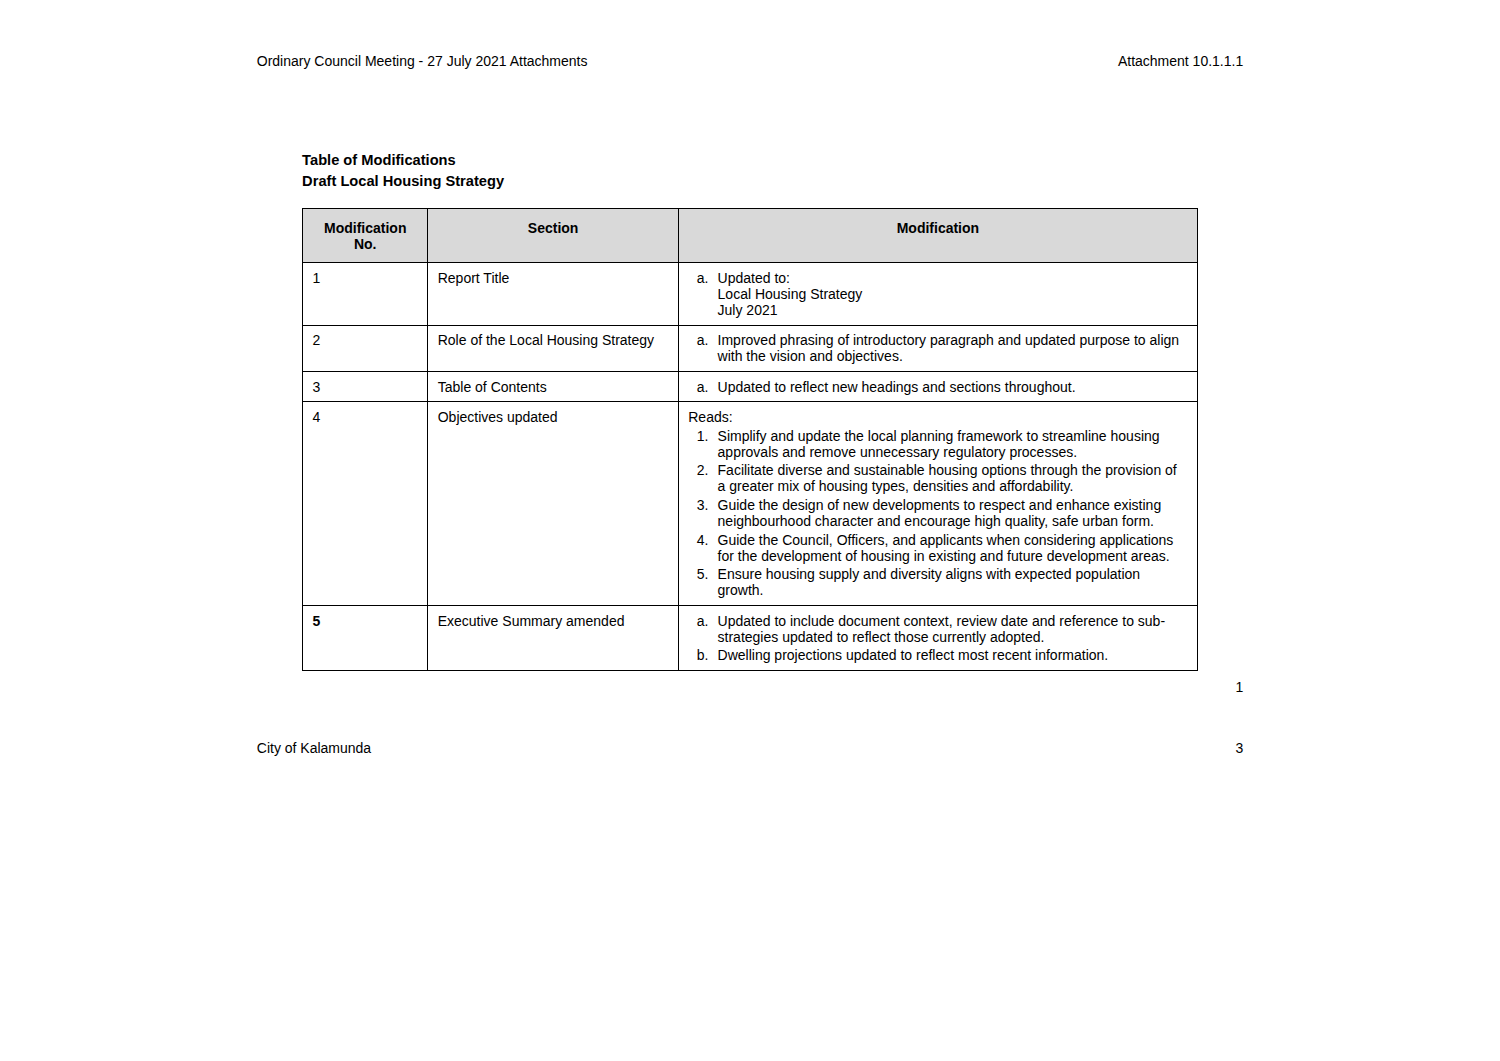Ordinary Council Meeting - 27 July 2021 Attachments
Attachment 10.1.1.1
Table of Modifications
Draft Local Housing Strategy
| Modification No. | Section | Modification |
| --- | --- | --- |
| 1 | Report Title | Updated to: Local Housing Strategy July 2021 |
| 2 | Role of the Local Housing Strategy | Improved phrasing of introductory paragraph and updated purpose to align with the vision and objectives. |
| 3 | Table of Contents | Updated to reflect new headings and sections throughout. |
| 4 | Objectives updated | Reads: Simplify and update the local planning framework to streamline housing approvals and remove unnecessary regulatory processes. Facilitate diverse and sustainable housing options through the provision of a greater mix of housing types, densities and affordability. Guide the design of new developments to respect and enhance existing neighbourhood character and encourage high quality, safe urban form. Guide the Council, Officers, and applicants when considering applications for the development of housing in existing and future development areas. Ensure housing supply and diversity aligns with expected population growth. |
| 5 | Executive Summary amended | Updated to include document context, review date and reference to sub-strategies updated to reflect those currently adopted. Dwelling projections updated to reflect most recent information. |
1
City of Kalamunda
3